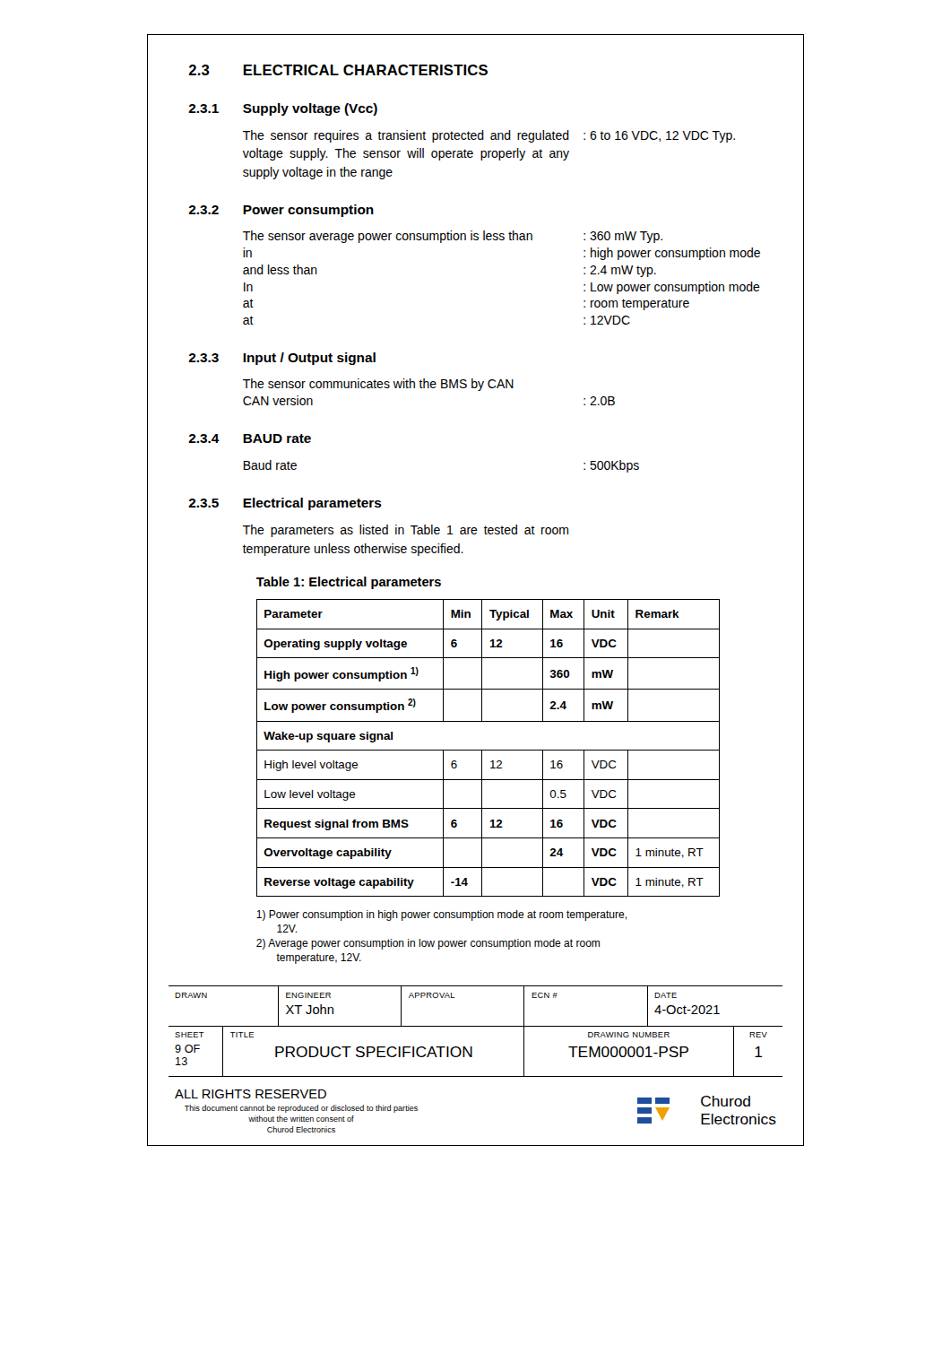2.3 ELECTRICAL CHARACTERISTICS
2.3.1 Supply voltage (Vcc)
The sensor requires a transient protected and regulated voltage supply. The sensor will operate properly at any supply voltage in the range
: 6 to 16 VDC, 12 VDC Typ.
2.3.2 Power consumption
The sensor average power consumption is less than
: 360 mW Typ.
in
: high power consumption mode
and less than
: 2.4 mW typ.
In
: Low power consumption mode
at
: room temperature
at
: 12VDC
2.3.3 Input / Output signal
The sensor communicates with the BMS by CAN
CAN version
: 2.0B
2.3.4 BAUD rate
Baud rate
: 500Kbps
2.3.5 Electrical parameters
The parameters as listed in Table 1 are tested at room temperature unless otherwise specified.
Table 1: Electrical parameters
| Parameter | Min | Typical | Max | Unit | Remark |
| --- | --- | --- | --- | --- | --- |
| Operating supply voltage | 6 | 12 | 16 | VDC | |
| High power consumption 1) | | | 360 | mW | |
| Low power consumption 2) | | | 2.4 | mW | |
| Wake-up square signal |
| High level voltage | 6 | 12 | 16 | VDC | |
| Low level voltage | | | 0.5 | VDC | |
| Request signal from BMS | 6 | 12 | 16 | VDC | |
| Overvoltage capability | | | 24 | VDC | 1 minute, RT |
| Reverse voltage capability | -14 | | | VDC | 1 minute, RT |
1) Power consumption in high power consumption mode at room temperature,
12V.
2) Average power consumption in low power consumption mode at room
temperature, 12V.
Drawn
Engineer
XT John
Approval
ECN #
Date
4-Oct-2021
Sheet
9 OF 13
Title
PRODUCT SPECIFICATION
Drawing Number
TEM000001-PSP
Rev
1
ALL RIGHTS RESERVED
This document cannot be reproduced or disclosed to third parties without the written consent of
Churod Electronics
Churod
Electronics